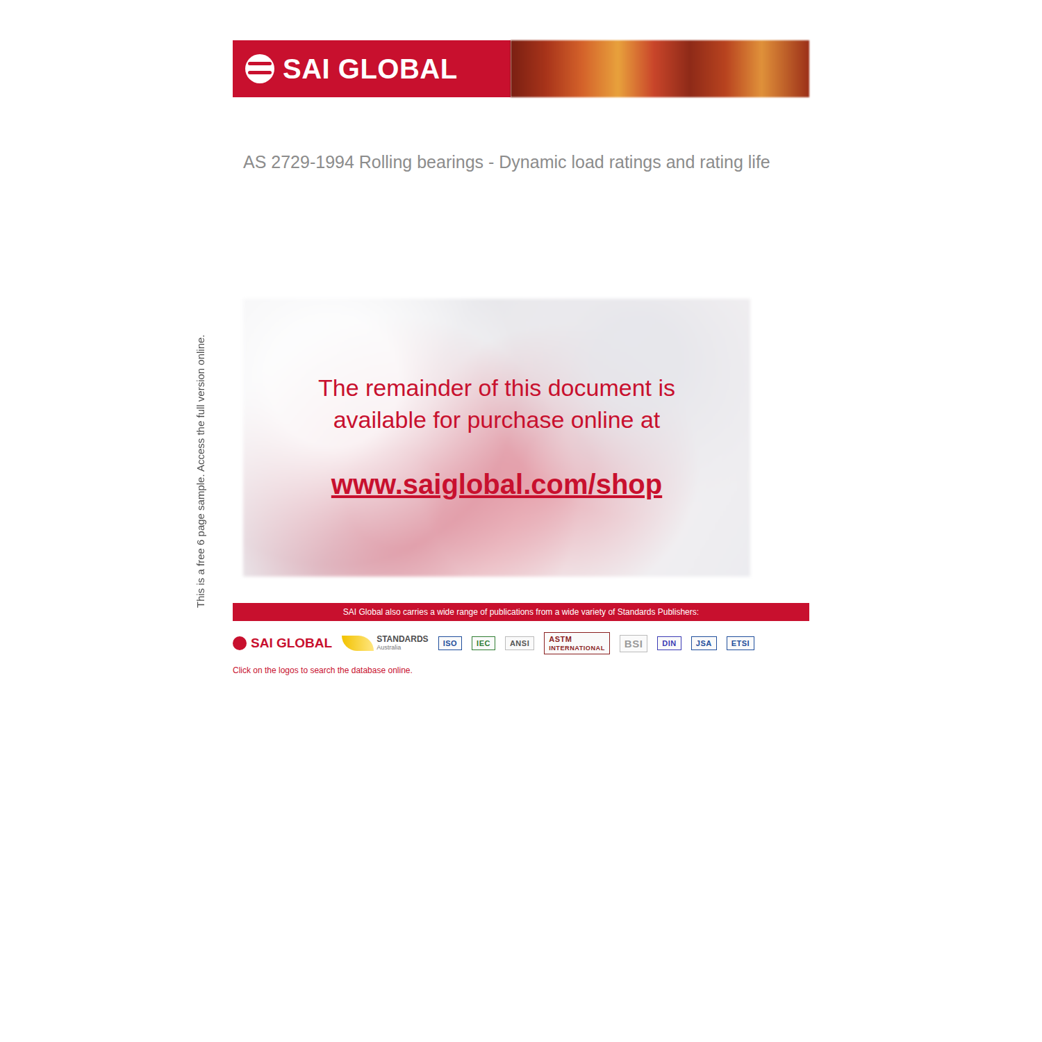SAI GLOBAL
AS 2729-1994 Rolling bearings - Dynamic load ratings and rating life
This is a free 6 page sample. Access the full version online.
The remainder of this document is available for purchase online at
www.saiglobal.com/shop
SAI Global also carries a wide range of publications from a wide variety of Standards Publishers:
SAI GLOBAL STANDARDSAustralia ISO IEC ANSI ASTM
INTERNATIONAL BSI DIN JSA ETSI
Click on the logos to search the database online.